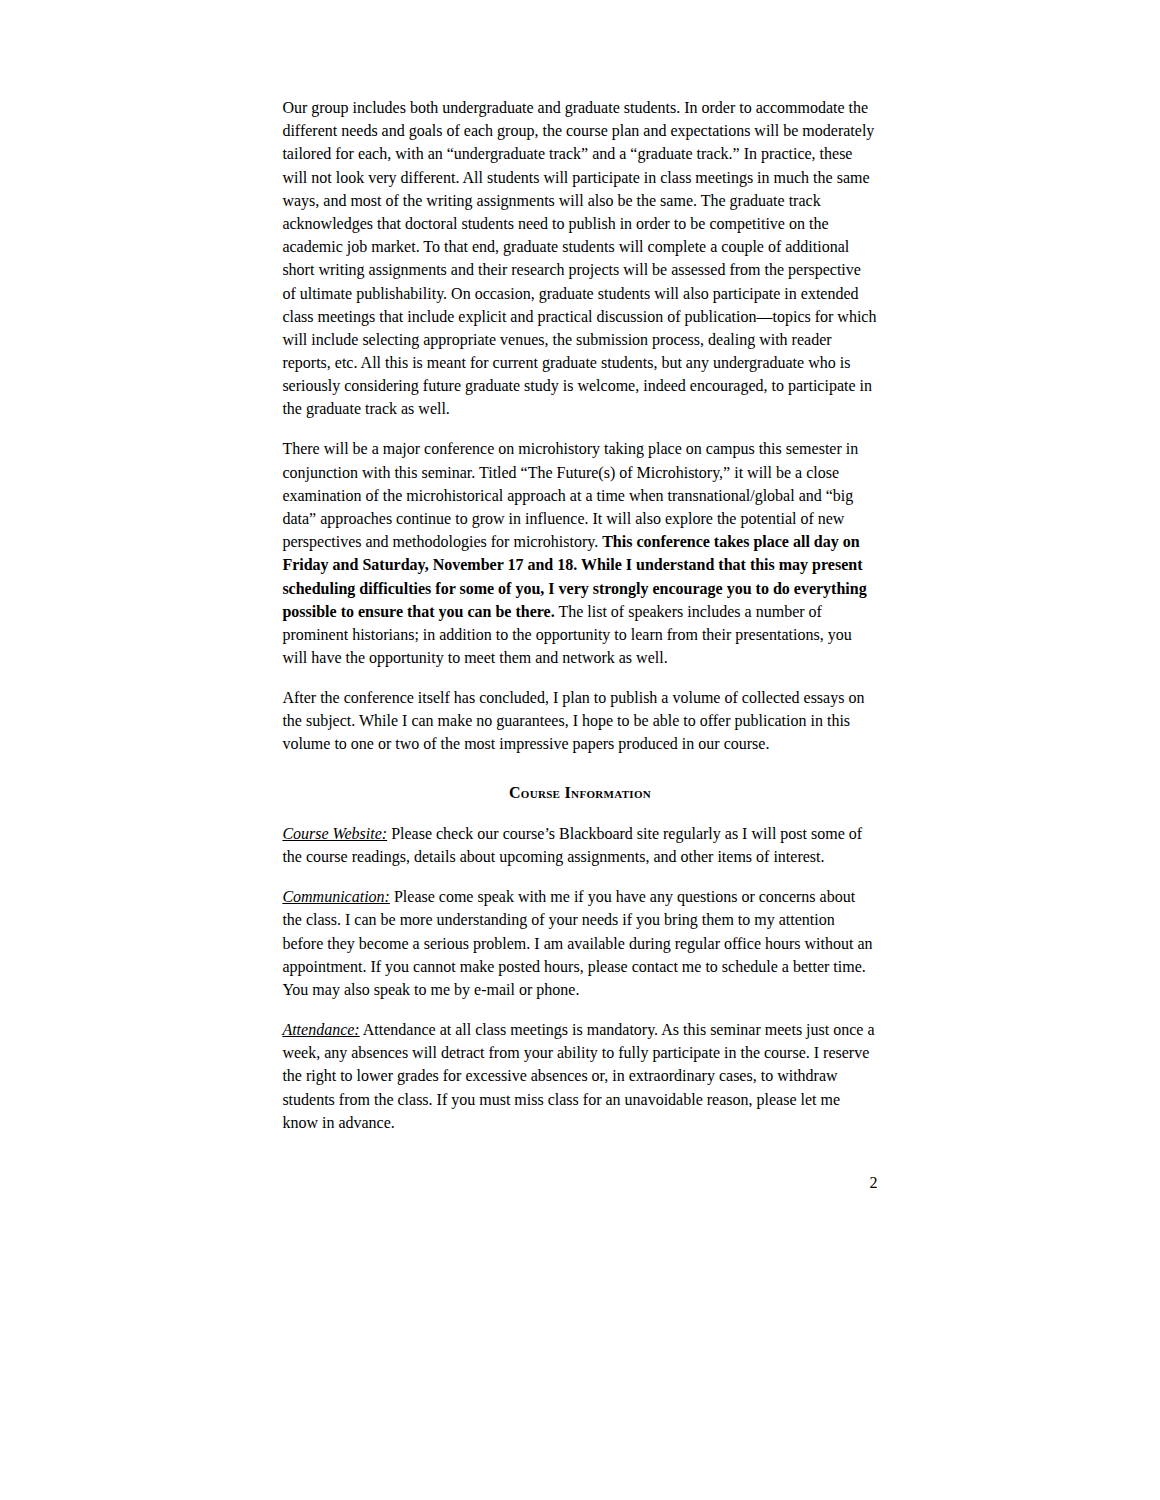Our group includes both undergraduate and graduate students. In order to accommodate the different needs and goals of each group, the course plan and expectations will be moderately tailored for each, with an “undergraduate track” and a “graduate track.” In practice, these will not look very different. All students will participate in class meetings in much the same ways, and most of the writing assignments will also be the same. The graduate track acknowledges that doctoral students need to publish in order to be competitive on the academic job market. To that end, graduate students will complete a couple of additional short writing assignments and their research projects will be assessed from the perspective of ultimate publishability. On occasion, graduate students will also participate in extended class meetings that include explicit and practical discussion of publication—topics for which will include selecting appropriate venues, the submission process, dealing with reader reports, etc. All this is meant for current graduate students, but any undergraduate who is seriously considering future graduate study is welcome, indeed encouraged, to participate in the graduate track as well.
There will be a major conference on microhistory taking place on campus this semester in conjunction with this seminar. Titled “The Future(s) of Microhistory,” it will be a close examination of the microhistorical approach at a time when transnational/global and “big data” approaches continue to grow in influence. It will also explore the potential of new perspectives and methodologies for microhistory. This conference takes place all day on Friday and Saturday, November 17 and 18. While I understand that this may present scheduling difficulties for some of you, I very strongly encourage you to do everything possible to ensure that you can be there. The list of speakers includes a number of prominent historians; in addition to the opportunity to learn from their presentations, you will have the opportunity to meet them and network as well.
After the conference itself has concluded, I plan to publish a volume of collected essays on the subject. While I can make no guarantees, I hope to be able to offer publication in this volume to one or two of the most impressive papers produced in our course.
Course Information
Course Website: Please check our course’s Blackboard site regularly as I will post some of the course readings, details about upcoming assignments, and other items of interest.
Communication: Please come speak with me if you have any questions or concerns about the class. I can be more understanding of your needs if you bring them to my attention before they become a serious problem. I am available during regular office hours without an appointment. If you cannot make posted hours, please contact me to schedule a better time. You may also speak to me by e-mail or phone.
Attendance: Attendance at all class meetings is mandatory. As this seminar meets just once a week, any absences will detract from your ability to fully participate in the course. I reserve the right to lower grades for excessive absences or, in extraordinary cases, to withdraw students from the class. If you must miss class for an unavoidable reason, please let me know in advance.
2